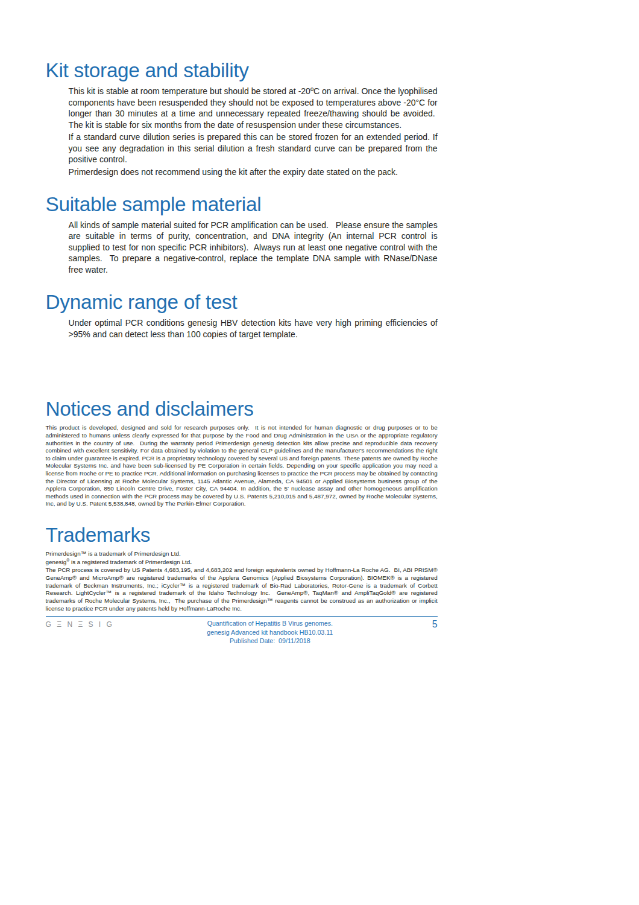Kit storage and stability
This kit is stable at room temperature but should be stored at -20ºC on arrival. Once the lyophilised components have been resuspended they should not be exposed to temperatures above -20°C for longer than 30 minutes at a time and unnecessary repeated freeze/thawing should be avoided. The kit is stable for six months from the date of resuspension under these circumstances.
If a standard curve dilution series is prepared this can be stored frozen for an extended period. If you see any degradation in this serial dilution a fresh standard curve can be prepared from the positive control.
Primerdesign does not recommend using the kit after the expiry date stated on the pack.
Suitable sample material
All kinds of sample material suited for PCR amplification can be used. Please ensure the samples are suitable in terms of purity, concentration, and DNA integrity (An internal PCR control is supplied to test for non specific PCR inhibitors). Always run at least one negative control with the samples. To prepare a negative-control, replace the template DNA sample with RNase/DNase free water.
Dynamic range of test
Under optimal PCR conditions genesig HBV detection kits have very high priming efficiencies of >95% and can detect less than 100 copies of target template.
Notices and disclaimers
This product is developed, designed and sold for research purposes only. It is not intended for human diagnostic or drug purposes or to be administered to humans unless clearly expressed for that purpose by the Food and Drug Administration in the USA or the appropriate regulatory authorities in the country of use. During the warranty period Primerdesign genesig detection kits allow precise and reproducible data recovery combined with excellent sensitivity. For data obtained by violation to the general GLP guidelines and the manufacturer's recommendations the right to claim under guarantee is expired. PCR is a proprietary technology covered by several US and foreign patents. These patents are owned by Roche Molecular Systems Inc. and have been sub-licensed by PE Corporation in certain fields. Depending on your specific application you may need a license from Roche or PE to practice PCR. Additional information on purchasing licenses to practice the PCR process may be obtained by contacting the Director of Licensing at Roche Molecular Systems, 1145 Atlantic Avenue, Alameda, CA 94501 or Applied Biosystems business group of the Applera Corporation, 850 Lincoln Centre Drive, Foster City, CA 94404. In addition, the 5' nuclease assay and other homogeneous amplification methods used in connection with the PCR process may be covered by U.S. Patents 5,210,015 and 5,487,972, owned by Roche Molecular Systems, Inc, and by U.S. Patent 5,538,848, owned by The Perkin-Elmer Corporation.
Trademarks
Primerdesign™ is a trademark of Primerdesign Ltd.
genesig® is a registered trademark of Primerdesign Ltd.
The PCR process is covered by US Patents 4,683,195, and 4,683,202 and foreign equivalents owned by Hoffmann-La Roche AG. BI, ABI PRISM® GeneAmp® and MicroAmp® are registered trademarks of the Applera Genomics (Applied Biosystems Corporation). BIOMEK® is a registered trademark of Beckman Instruments, Inc.; iCycler™ is a registered trademark of Bio-Rad Laboratories, Rotor-Gene is a trademark of Corbett Research. LightCycler™ is a registered trademark of the Idaho Technology Inc. GeneAmp®, TaqMan® and AmpliTaqGold® are registered trademarks of Roche Molecular Systems, Inc., The purchase of the Primerdesign™ reagents cannot be construed as an authorization or implicit license to practice PCR under any patents held by Hoffmann-LaRoche Inc.
G Ξ N Ξ S I G
Quantification of Hepatitis B Virus genomes.
genesig Advanced kit handbook HB10.03.11
Published Date: 09/11/2018
5